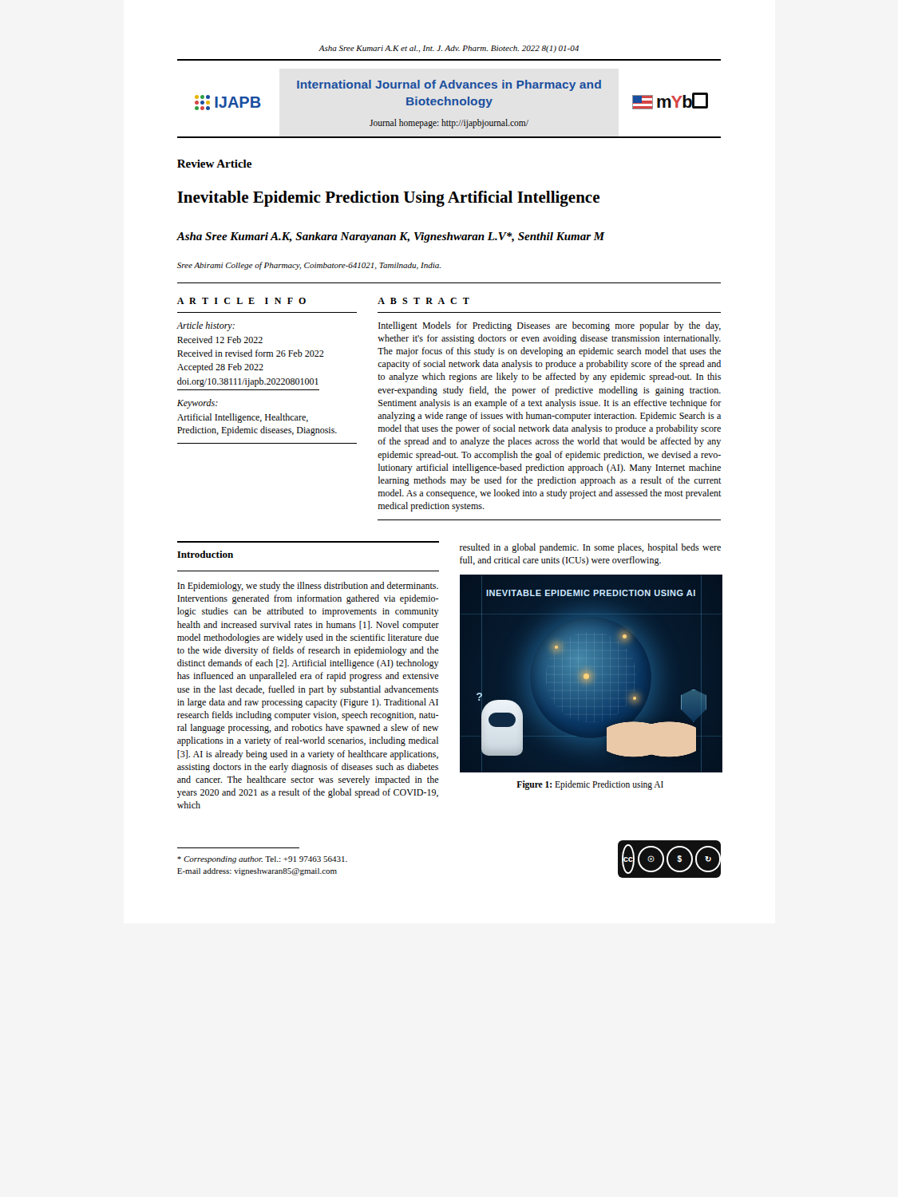Asha Sree Kumari A.K et al., Int. J. Adv. Pharm. Biotech. 2022 8(1) 01-04
IJAPB
International Journal of Advances in Pharmacy and Biotechnology
Journal homepage: http://ijapbjournal.com/
mYb
Review Article
Inevitable Epidemic Prediction Using Artificial Intelligence
Asha Sree Kumari A.K, Sankara Narayanan K, Vigneshwaran L.V*, Senthil Kumar M
Sree Abirami College of Pharmacy, Coimbatore-641021, Tamilnadu, India.
A R T I C L E I N F O
Article history:
Received 12 Feb 2022
Received in revised form 26 Feb 2022
Accepted 28 Feb 2022
doi.org/10.38111/ijapb.20220801001
Keywords:
Artificial Intelligence, Healthcare,
Prediction, Epidemic diseases, Diagnosis.
A B S T R A C T
Intelligent Models for Predicting Diseases are becoming more popular by the day, whether it's for assisting doctors or even avoiding disease transmission internationally. The major focus of this study is on developing an epidemic search model that uses the capacity of social network data analysis to produce a probability score of the spread and to analyze which regions are likely to be affected by any epidemic spread-out. In this ever-expanding study field, the power of predictive modelling is gaining traction. Sentiment analysis is an example of a text analysis issue. It is an effective technique for analyzing a wide range of issues with human-computer interaction. Epidemic Search is a model that uses the power of social network data analysis to produce a probability score of the spread and to analyze the places across the world that would be affected by any epidemic spread-out. To accomplish the goal of epidemic prediction, we devised a revolutionary artificial intelligence-based prediction approach (AI). Many Internet machine learning methods may be used for the prediction approach as a result of the current model. As a consequence, we looked into a study project and assessed the most prevalent medical prediction systems.
Introduction
In Epidemiology, we study the illness distribution and determinants. Interventions generated from information gathered via epidemiologic studies can be attributed to improvements in community health and increased survival rates in humans [1]. Novel computer model methodologies are widely used in the scientific literature due to the wide diversity of fields of research in epidemiology and the distinct demands of each [2]. Artificial intelligence (AI) technology has influenced an unparalleled era of rapid progress and extensive use in the last decade, fuelled in part by substantial advancements in large data and raw processing capacity (Figure 1). Traditional AI research fields including computer vision, speech recognition, natural language processing, and robotics have spawned a slew of new applications in a variety of real-world scenarios, including medical [3]. AI is already being used in a variety of healthcare applications, assisting doctors in the early diagnosis of diseases such as diabetes and cancer. The healthcare sector was severely impacted in the years 2020 and 2021 as a result of the global spread of COVID-19, which
resulted in a global pandemic. In some places, hospital beds were full, and critical care units (ICUs) were overflowing.
INEVITABLE EPIDEMIC PREDICTION USING AI
?
Figure 1: Epidemic Prediction using AI
* Corresponding author. Tel.: +91 97463 56431.
E-mail address: vigneshwaran85@gmail.com
cc
☉
$
↻
BY NC SA